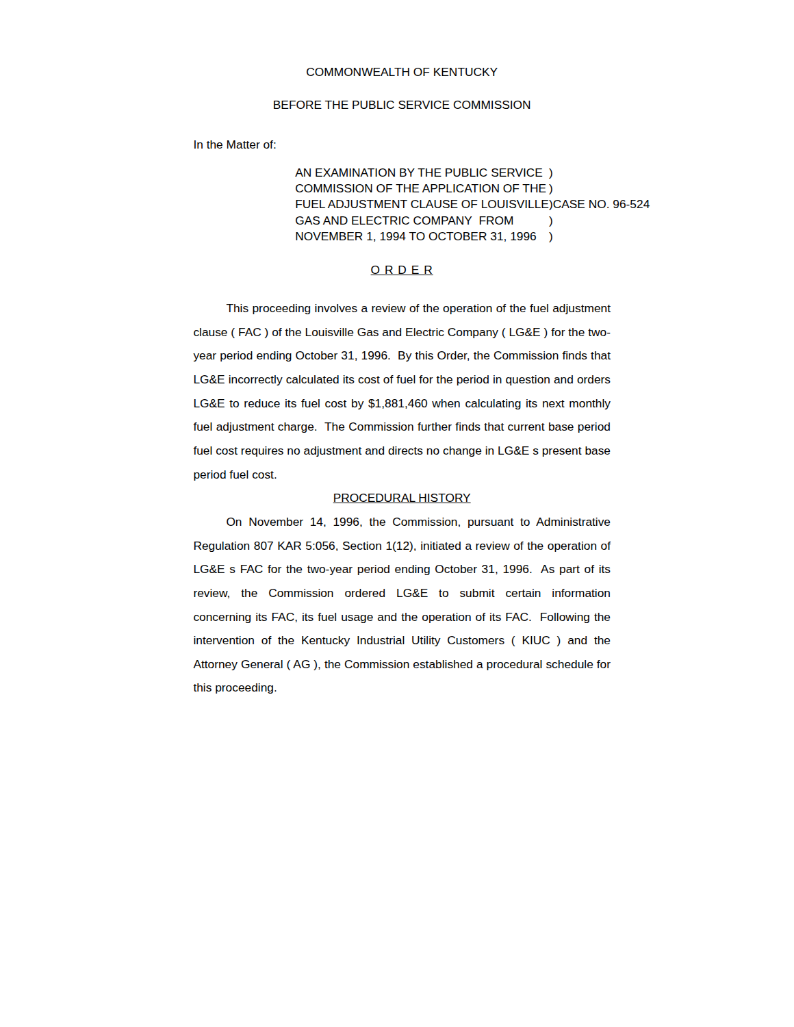COMMONWEALTH OF KENTUCKY
BEFORE THE PUBLIC SERVICE COMMISSION
In the Matter of:
| AN EXAMINATION BY THE PUBLIC SERVICE | ) | |
| COMMISSION OF THE APPLICATION OF THE | ) | |
| FUEL ADJUSTMENT CLAUSE OF LOUISVILLE | ) | CASE NO. 96-524 |
| GAS AND ELECTRIC COMPANY FROM | ) | |
| NOVEMBER 1, 1994 TO OCTOBER 31, 1996 | ) | |
O R D E R
This proceeding involves a review of the operation of the fuel adjustment clause ( FAC ) of the Louisville Gas and Electric Company ( LG&E ) for the two-year period ending October 31, 1996. By this Order, the Commission finds that LG&E incorrectly calculated its cost of fuel for the period in question and orders LG&E to reduce its fuel cost by $1,881,460 when calculating its next monthly fuel adjustment charge. The Commission further finds that current base period fuel cost requires no adjustment and directs no change in LG&E s present base period fuel cost.
PROCEDURAL HISTORY
On November 14, 1996, the Commission, pursuant to Administrative Regulation 807 KAR 5:056, Section 1(12), initiated a review of the operation of LG&E s FAC for the two-year period ending October 31, 1996. As part of its review, the Commission ordered LG&E to submit certain information concerning its FAC, its fuel usage and the operation of its FAC. Following the intervention of the Kentucky Industrial Utility Customers ( KIUC ) and the Attorney General ( AG ), the Commission established a procedural schedule for this proceeding.